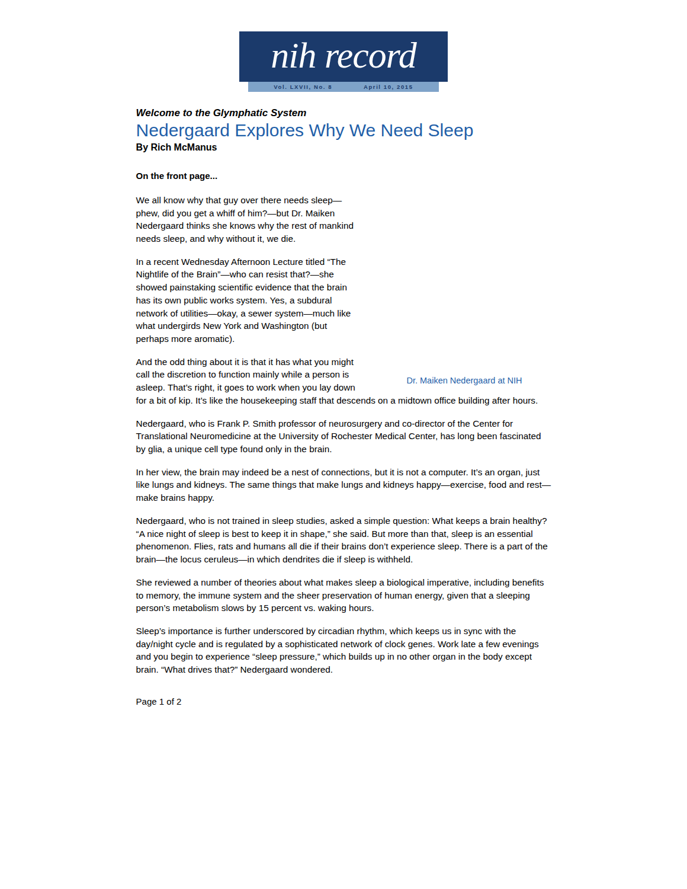nih record
Vol. LXVII, No. 8 April 10, 2015
Welcome to the Glymphatic System
Nedergaard Explores Why We Need Sleep
By Rich McManus
On the front page...
Dr. Maiken Nedergaard at NIH
We all know why that guy over there needs sleep—phew, did you get a whiff of him?—but Dr. Maiken Nedergaard thinks she knows why the rest of mankind needs sleep, and why without it, we die.
In a recent Wednesday Afternoon Lecture titled “The Nightlife of the Brain”—who can resist that?—she showed painstaking scientific evidence that the brain has its own public works system. Yes, a subdural network of utilities—okay, a sewer system—much like what undergirds New York and Washington (but perhaps more aromatic).
And the odd thing about it is that it has what you might call the discretion to function mainly while a person is asleep. That’s right, it goes to work when you lay down for a bit of kip. It’s like the housekeeping staff that descends on a midtown office building after hours.
Nedergaard, who is Frank P. Smith professor of neurosurgery and co-director of the Center for Translational Neuromedicine at the University of Rochester Medical Center, has long been fascinated by glia, a unique cell type found only in the brain.
In her view, the brain may indeed be a nest of connections, but it is not a computer. It’s an organ, just like lungs and kidneys. The same things that make lungs and kidneys happy—exercise, food and rest—make brains happy.
Nedergaard, who is not trained in sleep studies, asked a simple question: What keeps a brain healthy? “A nice night of sleep is best to keep it in shape,” she said. But more than that, sleep is an essential phenomenon. Flies, rats and humans all die if their brains don’t experience sleep. There is a part of the brain—the locus ceruleus—in which dendrites die if sleep is withheld.
She reviewed a number of theories about what makes sleep a biological imperative, including benefits to memory, the immune system and the sheer preservation of human energy, given that a sleeping person’s metabolism slows by 15 percent vs. waking hours.
Sleep’s importance is further underscored by circadian rhythm, which keeps us in sync with the day/night cycle and is regulated by a sophisticated network of clock genes. Work late a few evenings and you begin to experience “sleep pressure,” which builds up in no other organ in the body except brain. “What drives that?” Nedergaard wondered.
Page 1 of 2